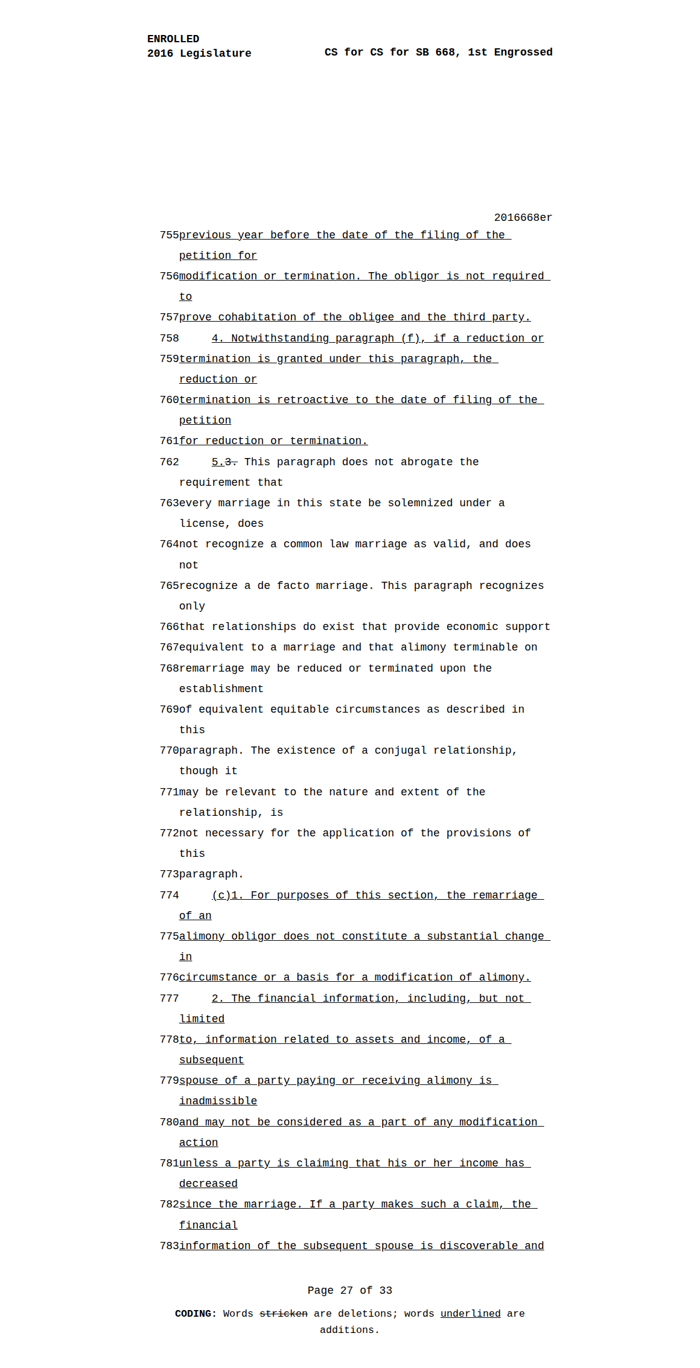ENROLLED
2016 Legislature
CS for CS for SB 668, 1st Engrossed
2016668er
| 755 | previous year before the date of the filing of the petition for |
| 756 | modification or termination. The obligor is not required to |
| 757 | prove cohabitation of the obligee and the third party. |
| 758 | 4. Notwithstanding paragraph (f), if a reduction or |
| 759 | termination is granted under this paragraph, the reduction or |
| 760 | termination is retroactive to the date of filing of the petition |
| 761 | for reduction or termination. |
| 762 | 5. 3. This paragraph does not abrogate the requirement that |
| 763 | every marriage in this state be solemnized under a license, does |
| 764 | not recognize a common law marriage as valid, and does not |
| 765 | recognize a de facto marriage. This paragraph recognizes only |
| 766 | that relationships do exist that provide economic support |
| 767 | equivalent to a marriage and that alimony terminable on |
| 768 | remarriage may be reduced or terminated upon the establishment |
| 769 | of equivalent equitable circumstances as described in this |
| 770 | paragraph. The existence of a conjugal relationship, though it |
| 771 | may be relevant to the nature and extent of the relationship, is |
| 772 | not necessary for the application of the provisions of this |
| 773 | paragraph. |
| 774 | (c)1. For purposes of this section, the remarriage of an |
| 775 | alimony obligor does not constitute a substantial change in |
| 776 | circumstance or a basis for a modification of alimony. |
| 777 | 2. The financial information, including, but not limited |
| 778 | to, information related to assets and income, of a subsequent |
| 779 | spouse of a party paying or receiving alimony is inadmissible |
| 780 | and may not be considered as a part of any modification action |
| 781 | unless a party is claiming that his or her income has decreased |
| 782 | since the marriage. If a party makes such a claim, the financial |
| 783 | information of the subsequent spouse is discoverable and |
Page 27 of 33
CODING: Words stricken are deletions; words underlined are additions.